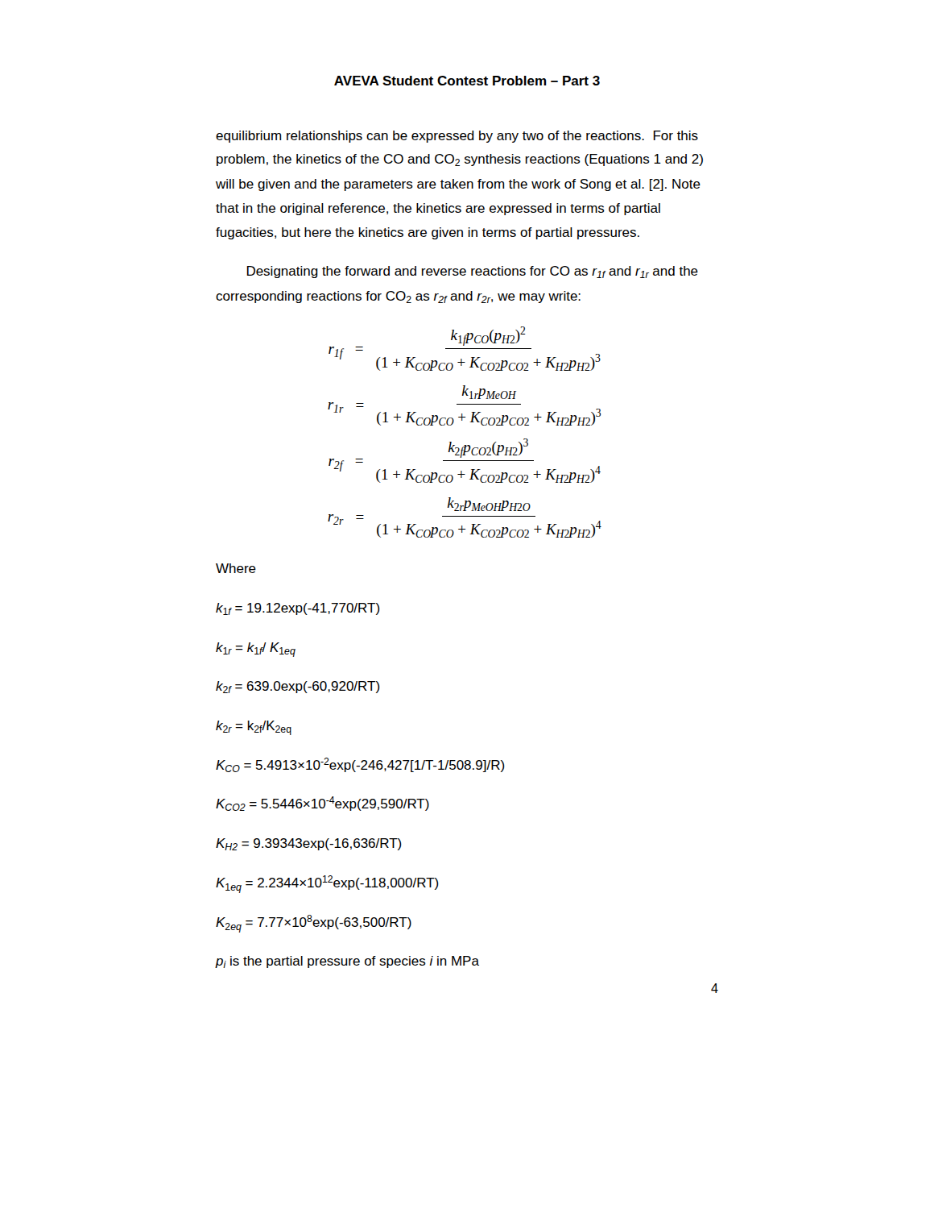AVEVA Student Contest Problem – Part 3
equilibrium relationships can be expressed by any two of the reactions. For this problem, the kinetics of the CO and CO2 synthesis reactions (Equations 1 and 2) will be given and the parameters are taken from the work of Song et al. [2]. Note that in the original reference, the kinetics are expressed in terms of partial fugacities, but here the kinetics are given in terms of partial pressures.
Designating the forward and reverse reactions for CO as r1f and r1r and the corresponding reactions for CO2 as r2f and r2r, we may write:
r1f = k1fpCO(pH2)2 (1 + KCOpCO + KCO2pCO2 + KH2pH2)3
r1r = k1rpMeOH (1 + KCOpCO + KCO2pCO2 + KH2pH2)3
r2f = k2fpCO2(pH2)3 (1 + KCOpCO + KCO2pCO2 + KH2pH2)4
r2r = k2rpMeOHpH2O (1 + KCOpCO + KCO2pCO2 + KH2pH2)4
Where
k1f = 19.12exp(-41,770/RT)
k1r = k1f/ K1eq
k2f = 639.0exp(-60,920/RT)
k2r = k2f/K2eq
KCO = 5.4913×10-2exp(-246,427[1/T-1/508.9]/R)
KCO2 = 5.5446×10-4exp(29,590/RT)
KH2 = 9.39343exp(-16,636/RT)
K1eq = 2.2344×1012exp(-118,000/RT)
K2eq = 7.77×108exp(-63,500/RT)
pi is the partial pressure of species i in MPa
4